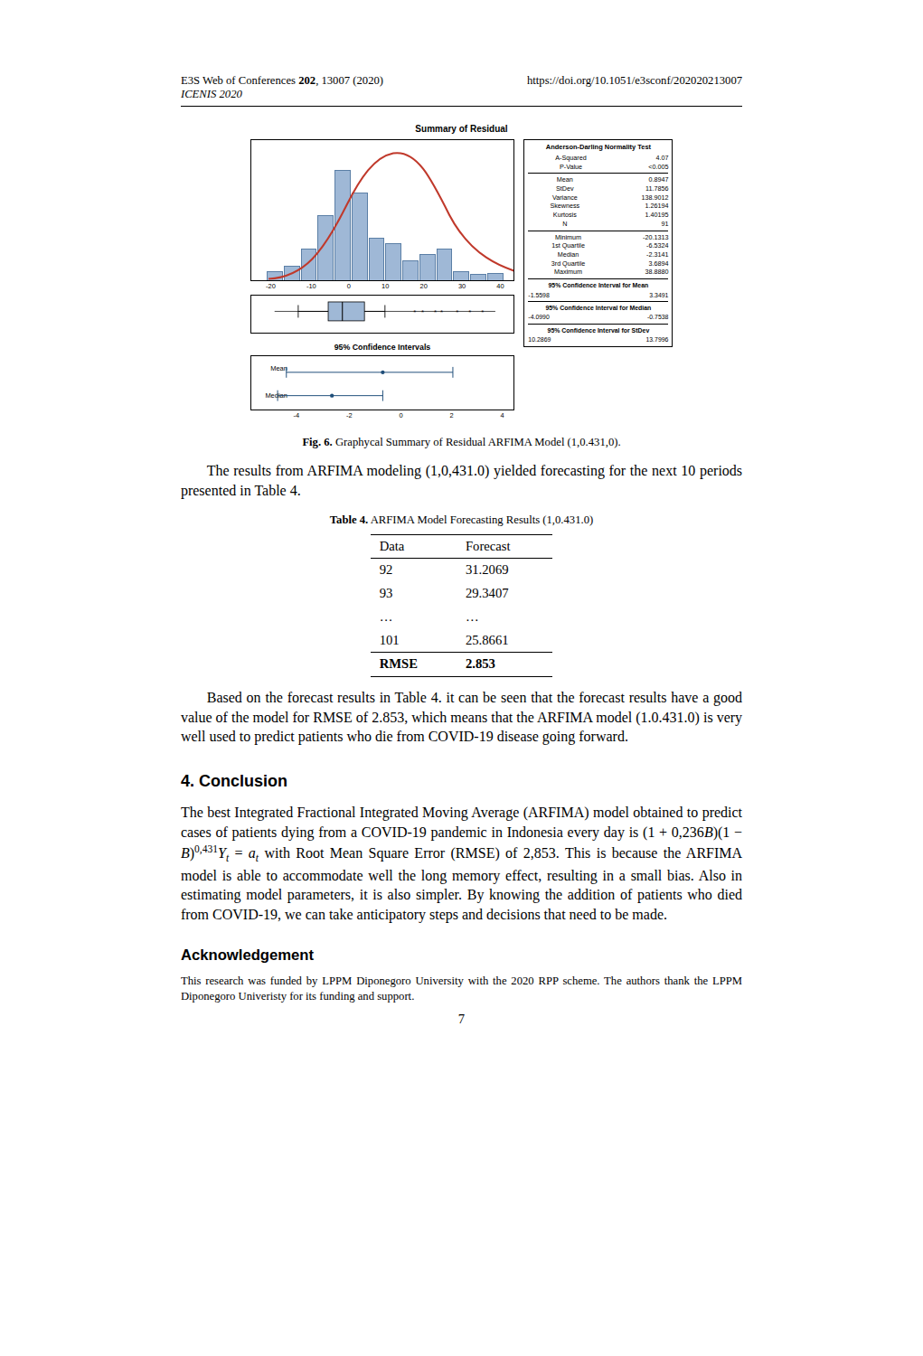E3S Web of Conferences 202, 13007 (2020) ICENIS 2020
https://doi.org/10.1051/e3sconf/202020213007
Summary of Residual
-20-10010203040
* * * * * * *
95% Confidence Intervals
Mean Median
-4-2024
Anderson-Darling Normality Test
| A-Squared | 4.07 |
| P-Value | <0.005 |
| Mean | 0.8947 |
| StDev | 11.7856 |
| Variance | 138.9012 |
| Skewness | 1.26194 |
| Kurtosis | 1.40195 |
| N | 91 |
| Minimum | -20.1313 |
| 1st Quartile | -6.5324 |
| Median | -2.3141 |
| 3rd Quartile | 3.6894 |
| Maximum | 38.8880 |
95% Confidence Interval for Mean
-1.55983.3491
95% Confidence Interval for Median
-4.0990-0.7538
95% Confidence Interval for StDev
10.286913.7996
Fig. 6. Graphycal Summary of Residual ARFIMA Model (1,0.431,0).
The results from ARFIMA modeling (1,0,431.0) yielded forecasting for the next 10 periods presented in Table 4.
Table 4. ARFIMA Model Forecasting Results (1,0.431.0)
| Data | Forecast |
| --- | --- |
| 92 | 31.2069 |
| 93 | 29.3407 |
| … | … |
| 101 | 25.8661 |
| RMSE | 2.853 |
Based on the forecast results in Table 4. it can be seen that the forecast results have a good value of the model for RMSE of 2.853, which means that the ARFIMA model (1.0.431.0) is very well used to predict patients who die from COVID-19 disease going forward.
4. Conclusion
The best Integrated Fractional Integrated Moving Average (ARFIMA) model obtained to predict cases of patients dying from a COVID-19 pandemic in Indonesia every day is (1 + 0,236B)(1 − B)0,431Yt = at with Root Mean Square Error (RMSE) of 2,853. This is because the ARFIMA model is able to accommodate well the long memory effect, resulting in a small bias. Also in estimating model parameters, it is also simpler. By knowing the addition of patients who died from COVID-19, we can take anticipatory steps and decisions that need to be made.
Acknowledgement
This research was funded by LPPM Diponegoro University with the 2020 RPP scheme. The authors thank the LPPM Diponegoro Univeristy for its funding and support.
7